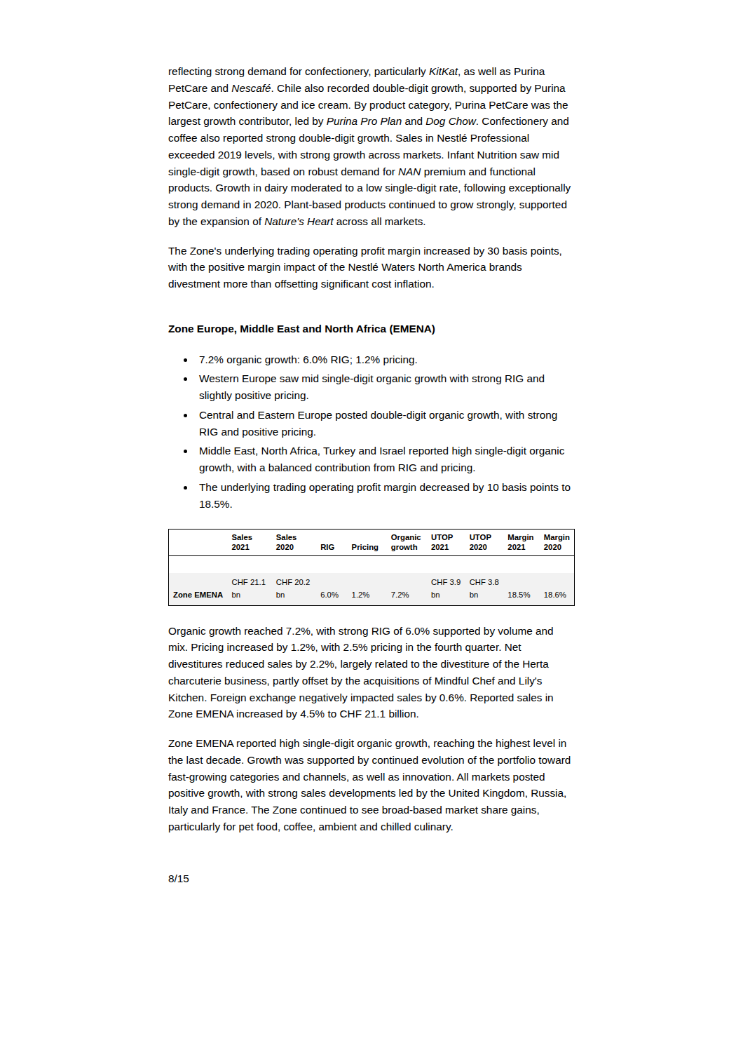reflecting strong demand for confectionery, particularly KitKat, as well as Purina PetCare and Nescafé. Chile also recorded double-digit growth, supported by Purina PetCare, confectionery and ice cream. By product category, Purina PetCare was the largest growth contributor, led by Purina Pro Plan and Dog Chow. Confectionery and coffee also reported strong double-digit growth. Sales in Nestlé Professional exceeded 2019 levels, with strong growth across markets. Infant Nutrition saw mid single-digit growth, based on robust demand for NAN premium and functional products. Growth in dairy moderated to a low single-digit rate, following exceptionally strong demand in 2020. Plant-based products continued to grow strongly, supported by the expansion of Nature's Heart across all markets.
The Zone's underlying trading operating profit margin increased by 30 basis points, with the positive margin impact of the Nestlé Waters North America brands divestment more than offsetting significant cost inflation.
Zone Europe, Middle East and North Africa (EMENA)
7.2% organic growth: 6.0% RIG; 1.2% pricing.
Western Europe saw mid single-digit organic growth with strong RIG and slightly positive pricing.
Central and Eastern Europe posted double-digit organic growth, with strong RIG and positive pricing.
Middle East, North Africa, Turkey and Israel reported high single-digit organic growth, with a balanced contribution from RIG and pricing.
The underlying trading operating profit margin decreased by 10 basis points to 18.5%.
| | Sales 2021 | Sales 2020 | RIG | Pricing | Organic growth | UTOP 2021 | UTOP 2020 | Margin 2021 | Margin 2020 |
| --- | --- | --- | --- | --- | --- | --- | --- | --- | --- |
| Zone EMENA | CHF 21.1 bn | CHF 20.2 bn | 6.0% | 1.2% | 7.2% | CHF 3.9 bn | CHF 3.8 bn | 18.5% | 18.6% |
Organic growth reached 7.2%, with strong RIG of 6.0% supported by volume and mix. Pricing increased by 1.2%, with 2.5% pricing in the fourth quarter. Net divestitures reduced sales by 2.2%, largely related to the divestiture of the Herta charcuterie business, partly offset by the acquisitions of Mindful Chef and Lily's Kitchen. Foreign exchange negatively impacted sales by 0.6%. Reported sales in Zone EMENA increased by 4.5% to CHF 21.1 billion.
Zone EMENA reported high single-digit organic growth, reaching the highest level in the last decade. Growth was supported by continued evolution of the portfolio toward fast-growing categories and channels, as well as innovation. All markets posted positive growth, with strong sales developments led by the United Kingdom, Russia, Italy and France. The Zone continued to see broad-based market share gains, particularly for pet food, coffee, ambient and chilled culinary.
8/15